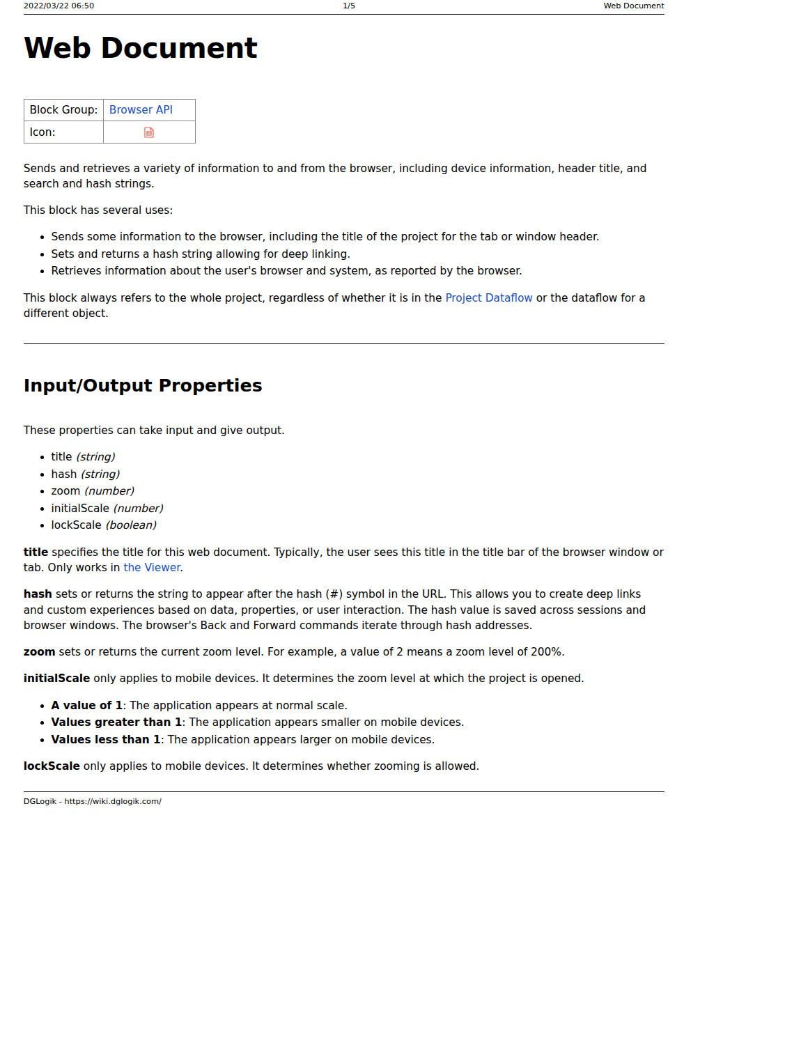2022/03/22 06:50
1/5
Web Document
Web Document
| Block Group: | Browser API |
| Icon: | |
Sends and retrieves a variety of information to and from the browser, including device information, header title, and search and hash strings.
This block has several uses:
Sends some information to the browser, including the title of the project for the tab or window header.
Sets and returns a hash string allowing for deep linking.
Retrieves information about the user's browser and system, as reported by the browser.
This block always refers to the whole project, regardless of whether it is in the Project Dataflow or the dataflow for a different object.
Input/Output Properties
These properties can take input and give output.
title (string)
hash (string)
zoom (number)
initialScale (number)
lockScale (boolean)
title specifies the title for this web document. Typically, the user sees this title in the title bar of the browser window or tab. Only works in the Viewer.
hash sets or returns the string to appear after the hash (#) symbol in the URL. This allows you to create deep links and custom experiences based on data, properties, or user interaction. The hash value is saved across sessions and browser windows. The browser's Back and Forward commands iterate through hash addresses.
zoom sets or returns the current zoom level. For example, a value of 2 means a zoom level of 200%.
initialScale only applies to mobile devices. It determines the zoom level at which the project is opened.
A value of 1: The application appears at normal scale.
Values greater than 1: The application appears smaller on mobile devices.
Values less than 1: The application appears larger on mobile devices.
lockScale only applies to mobile devices. It determines whether zooming is allowed.
DGLogik - https://wiki.dglogik.com/